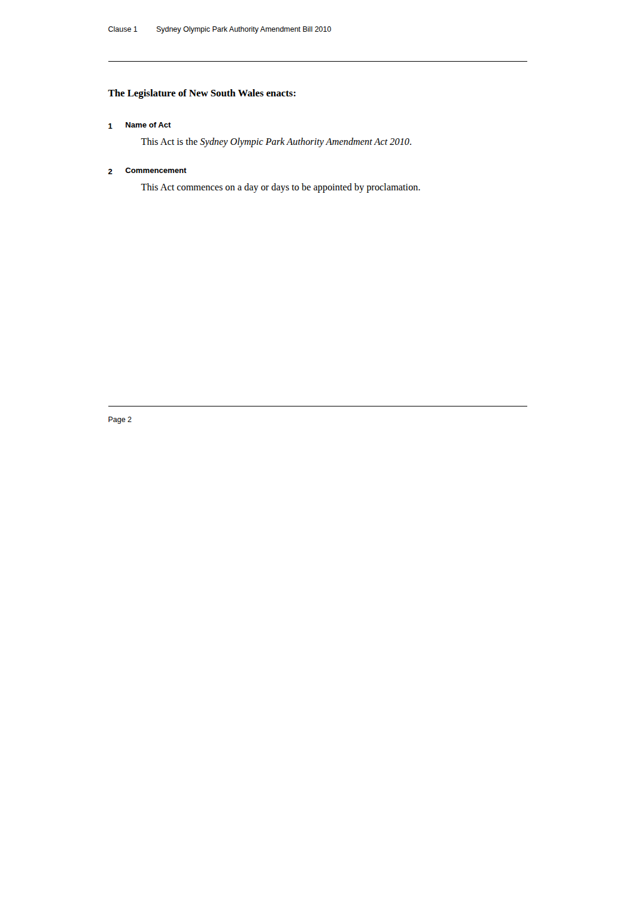Clause 1 Sydney Olympic Park Authority Amendment Bill 2010
The Legislature of New South Wales enacts:
1
Name of Act
This Act is the Sydney Olympic Park Authority Amendment Act 2010.
2
Commencement
This Act commences on a day or days to be appointed by proclamation.
Page 2